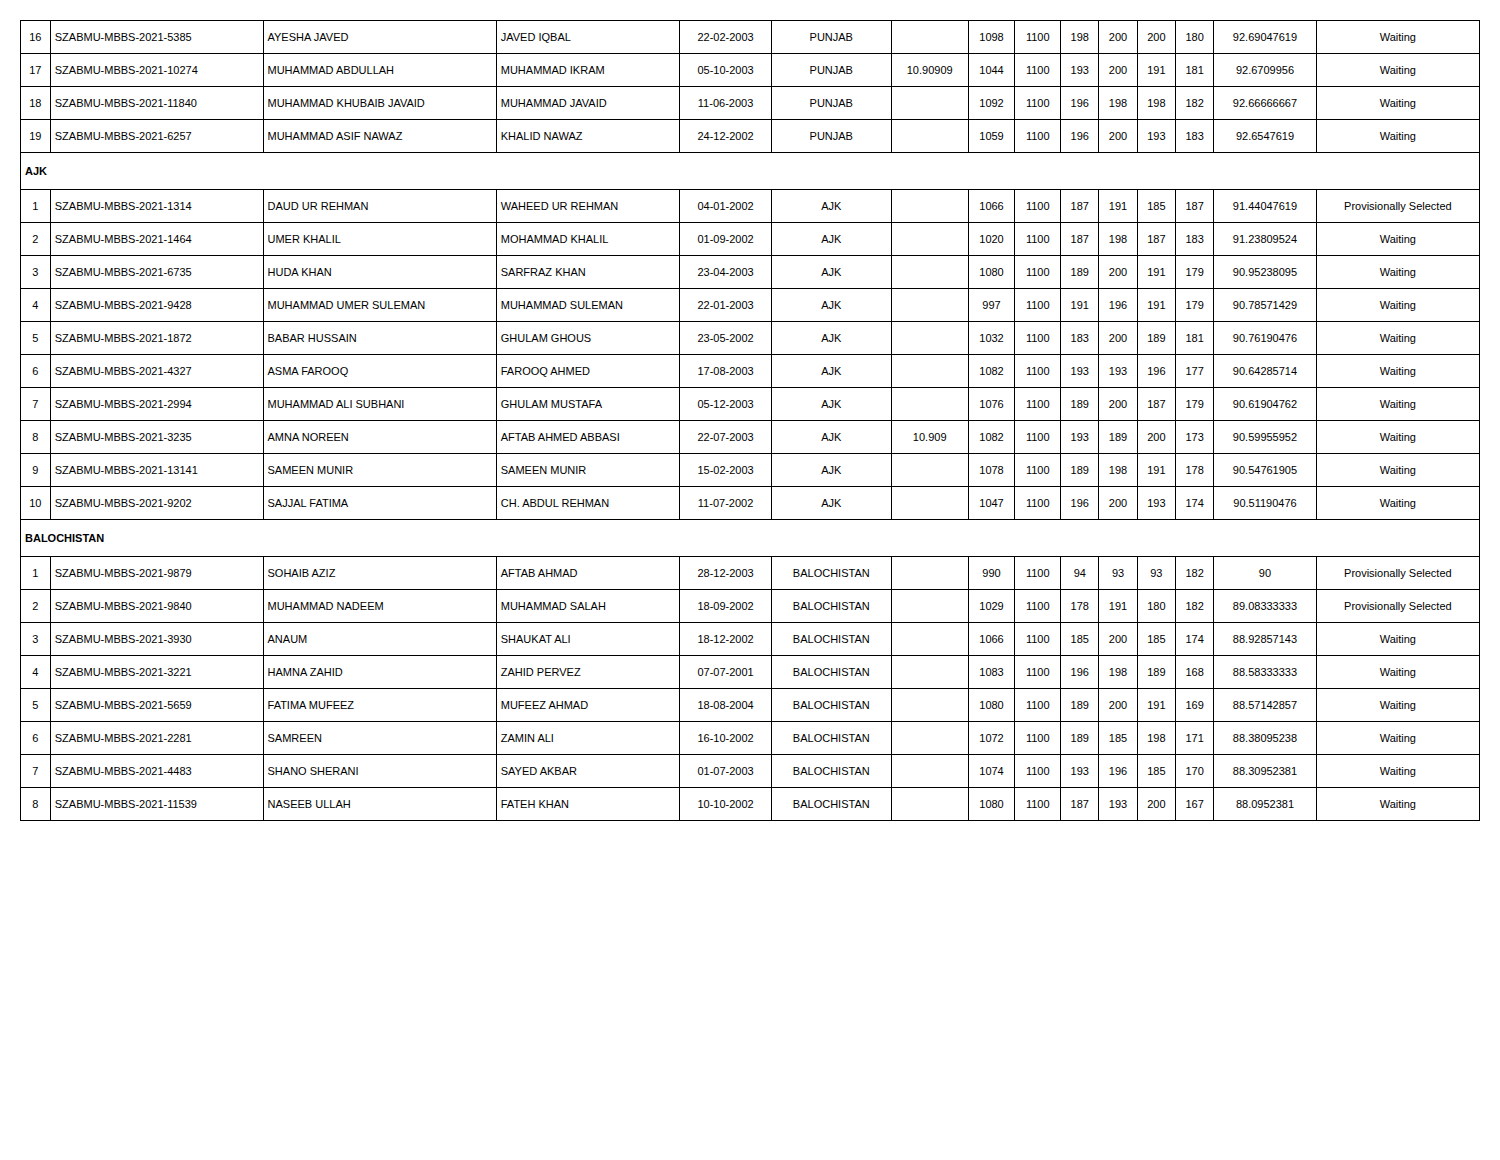| 16 | SZABMU-MBBS-2021-5385 | AYESHA JAVED | JAVED IQBAL | 22-02-2003 | PUNJAB | | 1098 | 1100 | 198 | 200 | 200 | 180 | 92.69047619 | Waiting |
| 17 | SZABMU-MBBS-2021-10274 | MUHAMMAD ABDULLAH | MUHAMMAD IKRAM | 05-10-2003 | PUNJAB | 10.90909 | 1044 | 1100 | 193 | 200 | 191 | 181 | 92.6709956 | Waiting |
| 18 | SZABMU-MBBS-2021-11840 | MUHAMMAD KHUBAIB JAVAID | MUHAMMAD JAVAID | 11-06-2003 | PUNJAB | | 1092 | 1100 | 196 | 198 | 198 | 182 | 92.66666667 | Waiting |
| 19 | SZABMU-MBBS-2021-6257 | MUHAMMAD ASIF NAWAZ | KHALID NAWAZ | 24-12-2002 | PUNJAB | | 1059 | 1100 | 196 | 200 | 193 | 183 | 92.6547619 | Waiting |
| AJK |
| 1 | SZABMU-MBBS-2021-1314 | DAUD UR REHMAN | WAHEED UR REHMAN | 04-01-2002 | AJK | | 1066 | 1100 | 187 | 191 | 185 | 187 | 91.44047619 | Provisionally Selected |
| 2 | SZABMU-MBBS-2021-1464 | UMER KHALIL | MOHAMMAD KHALIL | 01-09-2002 | AJK | | 1020 | 1100 | 187 | 198 | 187 | 183 | 91.23809524 | Waiting |
| 3 | SZABMU-MBBS-2021-6735 | HUDA KHAN | SARFRAZ KHAN | 23-04-2003 | AJK | | 1080 | 1100 | 189 | 200 | 191 | 179 | 90.95238095 | Waiting |
| 4 | SZABMU-MBBS-2021-9428 | MUHAMMAD UMER SULEMAN | MUHAMMAD SULEMAN | 22-01-2003 | AJK | | 997 | 1100 | 191 | 196 | 191 | 179 | 90.78571429 | Waiting |
| 5 | SZABMU-MBBS-2021-1872 | BABAR HUSSAIN | GHULAM GHOUS | 23-05-2002 | AJK | | 1032 | 1100 | 183 | 200 | 189 | 181 | 90.76190476 | Waiting |
| 6 | SZABMU-MBBS-2021-4327 | ASMA FAROOQ | FAROOQ AHMED | 17-08-2003 | AJK | | 1082 | 1100 | 193 | 193 | 196 | 177 | 90.64285714 | Waiting |
| 7 | SZABMU-MBBS-2021-2994 | MUHAMMAD ALI SUBHANI | GHULAM MUSTAFA | 05-12-2003 | AJK | | 1076 | 1100 | 189 | 200 | 187 | 179 | 90.61904762 | Waiting |
| 8 | SZABMU-MBBS-2021-3235 | AMNA NOREEN | AFTAB AHMED ABBASI | 22-07-2003 | AJK | 10.909 | 1082 | 1100 | 193 | 189 | 200 | 173 | 90.59955952 | Waiting |
| 9 | SZABMU-MBBS-2021-13141 | SAMEEN MUNIR | SAMEEN MUNIR | 15-02-2003 | AJK | | 1078 | 1100 | 189 | 198 | 191 | 178 | 90.54761905 | Waiting |
| 10 | SZABMU-MBBS-2021-9202 | SAJJAL FATIMA | CH. ABDUL REHMAN | 11-07-2002 | AJK | | 1047 | 1100 | 196 | 200 | 193 | 174 | 90.51190476 | Waiting |
| BALOCHISTAN |
| 1 | SZABMU-MBBS-2021-9879 | SOHAIB AZIZ | AFTAB AHMAD | 28-12-2003 | BALOCHISTAN | | 990 | 1100 | 94 | 93 | 93 | 182 | 90 | Provisionally Selected |
| 2 | SZABMU-MBBS-2021-9840 | MUHAMMAD NADEEM | MUHAMMAD SALAH | 18-09-2002 | BALOCHISTAN | | 1029 | 1100 | 178 | 191 | 180 | 182 | 89.08333333 | Provisionally Selected |
| 3 | SZABMU-MBBS-2021-3930 | ANAUM | SHAUKAT ALI | 18-12-2002 | BALOCHISTAN | | 1066 | 1100 | 185 | 200 | 185 | 174 | 88.92857143 | Waiting |
| 4 | SZABMU-MBBS-2021-3221 | HAMNA ZAHID | ZAHID PERVEZ | 07-07-2001 | BALOCHISTAN | | 1083 | 1100 | 196 | 198 | 189 | 168 | 88.58333333 | Waiting |
| 5 | SZABMU-MBBS-2021-5659 | FATIMA MUFEEZ | MUFEEZ AHMAD | 18-08-2004 | BALOCHISTAN | | 1080 | 1100 | 189 | 200 | 191 | 169 | 88.57142857 | Waiting |
| 6 | SZABMU-MBBS-2021-2281 | SAMREEN | ZAMIN ALI | 16-10-2002 | BALOCHISTAN | | 1072 | 1100 | 189 | 185 | 198 | 171 | 88.38095238 | Waiting |
| 7 | SZABMU-MBBS-2021-4483 | SHANO SHERANI | SAYED AKBAR | 01-07-2003 | BALOCHISTAN | | 1074 | 1100 | 193 | 196 | 185 | 170 | 88.30952381 | Waiting |
| 8 | SZABMU-MBBS-2021-11539 | NASEEB ULLAH | FATEH KHAN | 10-10-2002 | BALOCHISTAN | | 1080 | 1100 | 187 | 193 | 200 | 167 | 88.0952381 | Waiting |